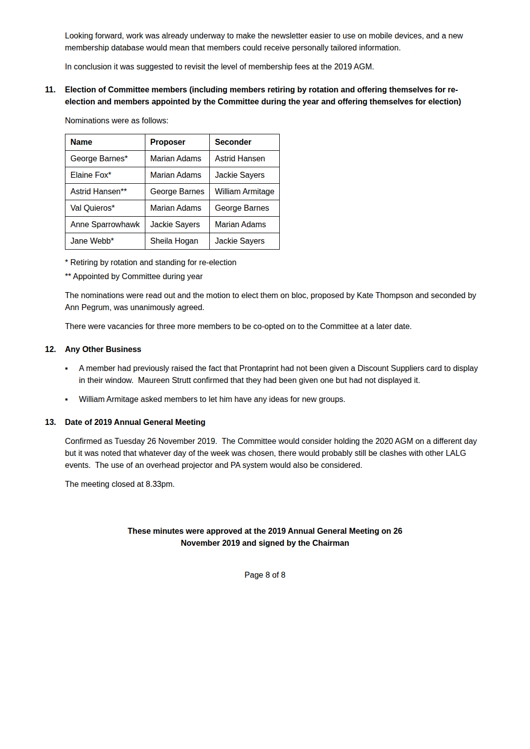Looking forward, work was already underway to make the newsletter easier to use on mobile devices, and a new membership database would mean that members could receive personally tailored information.
In conclusion it was suggested to revisit the level of membership fees at the 2019 AGM.
11. Election of Committee members (including members retiring by rotation and offering themselves for re-election and members appointed by the Committee during the year and offering themselves for election)
Nominations were as follows:
| Name | Proposer | Seconder |
| --- | --- | --- |
| George Barnes* | Marian Adams | Astrid Hansen |
| Elaine Fox* | Marian Adams | Jackie Sayers |
| Astrid Hansen** | George Barnes | William Armitage |
| Val Quieros* | Marian Adams | George Barnes |
| Anne Sparrowhawk | Jackie Sayers | Marian Adams |
| Jane Webb* | Sheila Hogan | Jackie Sayers |
* Retiring by rotation and standing for re-election
** Appointed by Committee during year
The nominations were read out and the motion to elect them on bloc, proposed by Kate Thompson and seconded by Ann Pegrum, was unanimously agreed.
There were vacancies for three more members to be co-opted on to the Committee at a later date.
12. Any Other Business
A member had previously raised the fact that Prontaprint had not been given a Discount Suppliers card to display in their window. Maureen Strutt confirmed that they had been given one but had not displayed it.
William Armitage asked members to let him have any ideas for new groups.
13. Date of 2019 Annual General Meeting
Confirmed as Tuesday 26 November 2019. The Committee would consider holding the 2020 AGM on a different day but it was noted that whatever day of the week was chosen, there would probably still be clashes with other LALG events. The use of an overhead projector and PA system would also be considered.
The meeting closed at 8.33pm.
These minutes were approved at the 2019 Annual General Meeting on 26
November 2019 and signed by the Chairman
Page 8 of 8